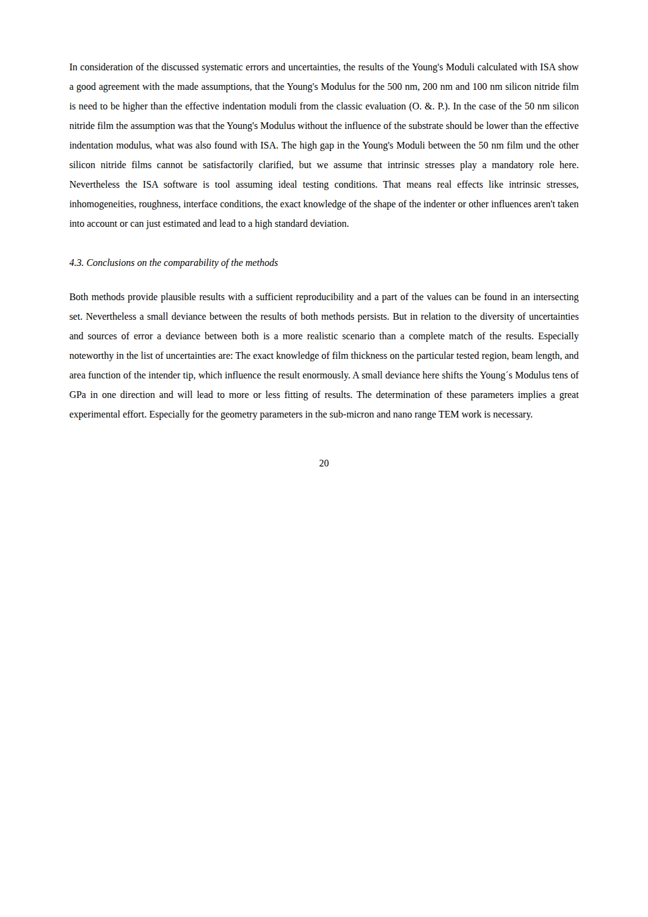In consideration of the discussed systematic errors and uncertainties, the results of the Young's Moduli calculated with ISA show a good agreement with the made assumptions, that the Young's Modulus for the 500 nm, 200 nm and 100 nm silicon nitride film is need to be higher than the effective indentation moduli from the classic evaluation (O. &. P.). In the case of the 50 nm silicon nitride film the assumption was that the Young's Modulus without the influence of the substrate should be lower than the effective indentation modulus, what was also found with ISA. The high gap in the Young's Moduli between the 50 nm film und the other silicon nitride films cannot be satisfactorily clarified, but we assume that intrinsic stresses play a mandatory role here. Nevertheless the ISA software is tool assuming ideal testing conditions. That means real effects like intrinsic stresses, inhomogeneities, roughness, interface conditions, the exact knowledge of the shape of the indenter or other influences aren't taken into account or can just estimated and lead to a high standard deviation.
4.3. Conclusions on the comparability of the methods
Both methods provide plausible results with a sufficient reproducibility and a part of the values can be found in an intersecting set. Nevertheless a small deviance between the results of both methods persists. But in relation to the diversity of uncertainties and sources of error a deviance between both is a more realistic scenario than a complete match of the results. Especially noteworthy in the list of uncertainties are: The exact knowledge of film thickness on the particular tested region, beam length, and area function of the intender tip, which influence the result enormously. A small deviance here shifts the Young´s Modulus tens of GPa in one direction and will lead to more or less fitting of results. The determination of these parameters implies a great experimental effort. Especially for the geometry parameters in the sub-micron and nano range TEM work is necessary.
20